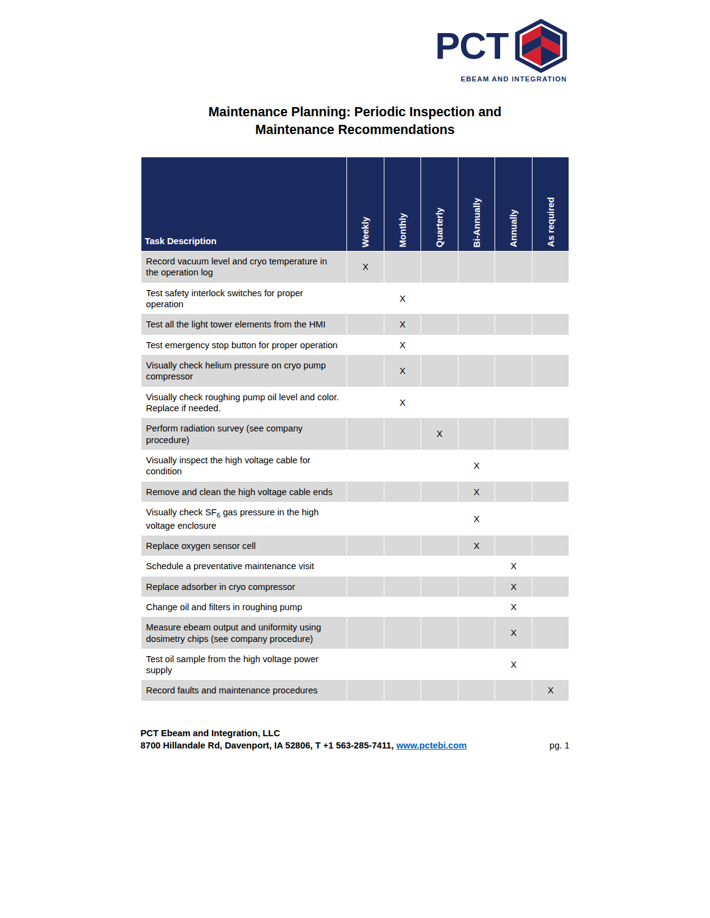PCT
EBEAM AND INTEGRATION
Maintenance Planning: Periodic Inspection and
Maintenance Recommendations
| Task Description | Weekly | Monthly | Quarterly | Bi-Annually | Annually | As required |
| --- | --- | --- | --- | --- | --- | --- |
| Record vacuum level and cryo temperature in the operation log | X | | | | | |
| Test safety interlock switches for proper operation | | X | | | | |
| Test all the light tower elements from the HMI | | X | | | | |
| Test emergency stop button for proper operation | | X | | | | |
| Visually check helium pressure on cryo pump compressor | | X | | | | |
| Visually check roughing pump oil level and color. Replace if needed. | | X | | | | |
| Perform radiation survey (see company procedure) | | | X | | | |
| Visually inspect the high voltage cable for condition | | | | X | | |
| Remove and clean the high voltage cable ends | | | | X | | |
| Visually check SF 6 gas pressure in the high voltage enclosure | | | | X | | |
| Replace oxygen sensor cell | | | | X | | |
| Schedule a preventative maintenance visit | | | | | X | |
| Replace adsorber in cryo compressor | | | | | X | |
| Change oil and filters in roughing pump | | | | | X | |
| Measure ebeam output and uniformity using dosimetry chips (see company procedure) | | | | | X | |
| Test oil sample from the high voltage power supply | | | | | X | |
| Record faults and maintenance procedures | | | | | | X |
PCT Ebeam and Integration, LLC
8700 Hillandale Rd, Davenport, IA 52806, T +1 563-285-7411, www.pctebi.com pg. 1